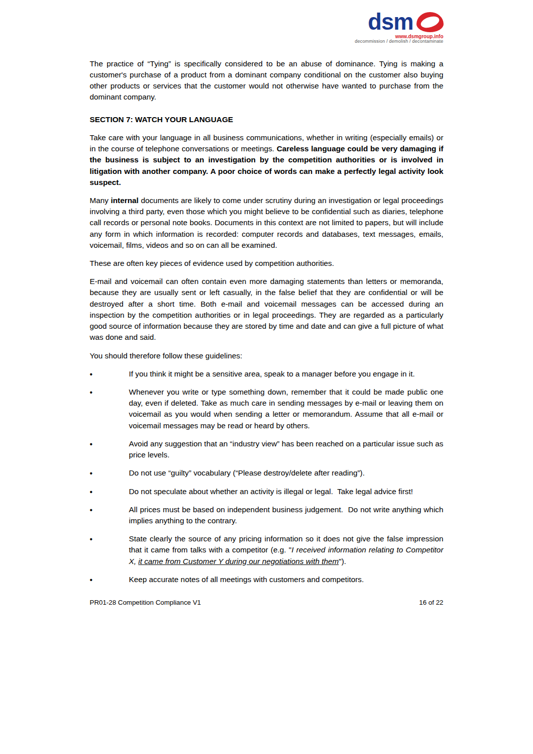dsm
www.dsmgroup.info
decommission / demolish / decontaminate
The practice of “Tying” is specifically considered to be an abuse of dominance. Tying is making a customer's purchase of a product from a dominant company conditional on the customer also buying other products or services that the customer would not otherwise have wanted to purchase from the dominant company.
SECTION 7: WATCH YOUR LANGUAGE
Take care with your language in all business communications, whether in writing (especially emails) or in the course of telephone conversations or meetings. Careless language could be very damaging if the business is subject to an investigation by the competition authorities or is involved in litigation with another company. A poor choice of words can make a perfectly legal activity look suspect.
Many internal documents are likely to come under scrutiny during an investigation or legal proceedings involving a third party, even those which you might believe to be confidential such as diaries, telephone call records or personal note books. Documents in this context are not limited to papers, but will include any form in which information is recorded: computer records and databases, text messages, emails, voicemail, films, videos and so on can all be examined.
These are often key pieces of evidence used by competition authorities.
E-mail and voicemail can often contain even more damaging statements than letters or memoranda, because they are usually sent or left casually, in the false belief that they are confidential or will be destroyed after a short time. Both e-mail and voicemail messages can be accessed during an inspection by the competition authorities or in legal proceedings. They are regarded as a particularly good source of information because they are stored by time and date and can give a full picture of what was done and said.
You should therefore follow these guidelines:
If you think it might be a sensitive area, speak to a manager before you engage in it.
Whenever you write or type something down, remember that it could be made public one day, even if deleted. Take as much care in sending messages by e-mail or leaving them on voicemail as you would when sending a letter or memorandum. Assume that all e-mail or voicemail messages may be read or heard by others.
Avoid any suggestion that an “industry view” has been reached on a particular issue such as price levels.
Do not use “guilty” vocabulary (“Please destroy/delete after reading”).
Do not speculate about whether an activity is illegal or legal. Take legal advice first!
All prices must be based on independent business judgement. Do not write anything which implies anything to the contrary.
State clearly the source of any pricing information so it does not give the false impression that it came from talks with a competitor (e.g. "I received information relating to Competitor X, it came from Customer Y during our negotiations with them").
Keep accurate notes of all meetings with customers and competitors.
PR01-28 Competition Compliance V1 16 of 22